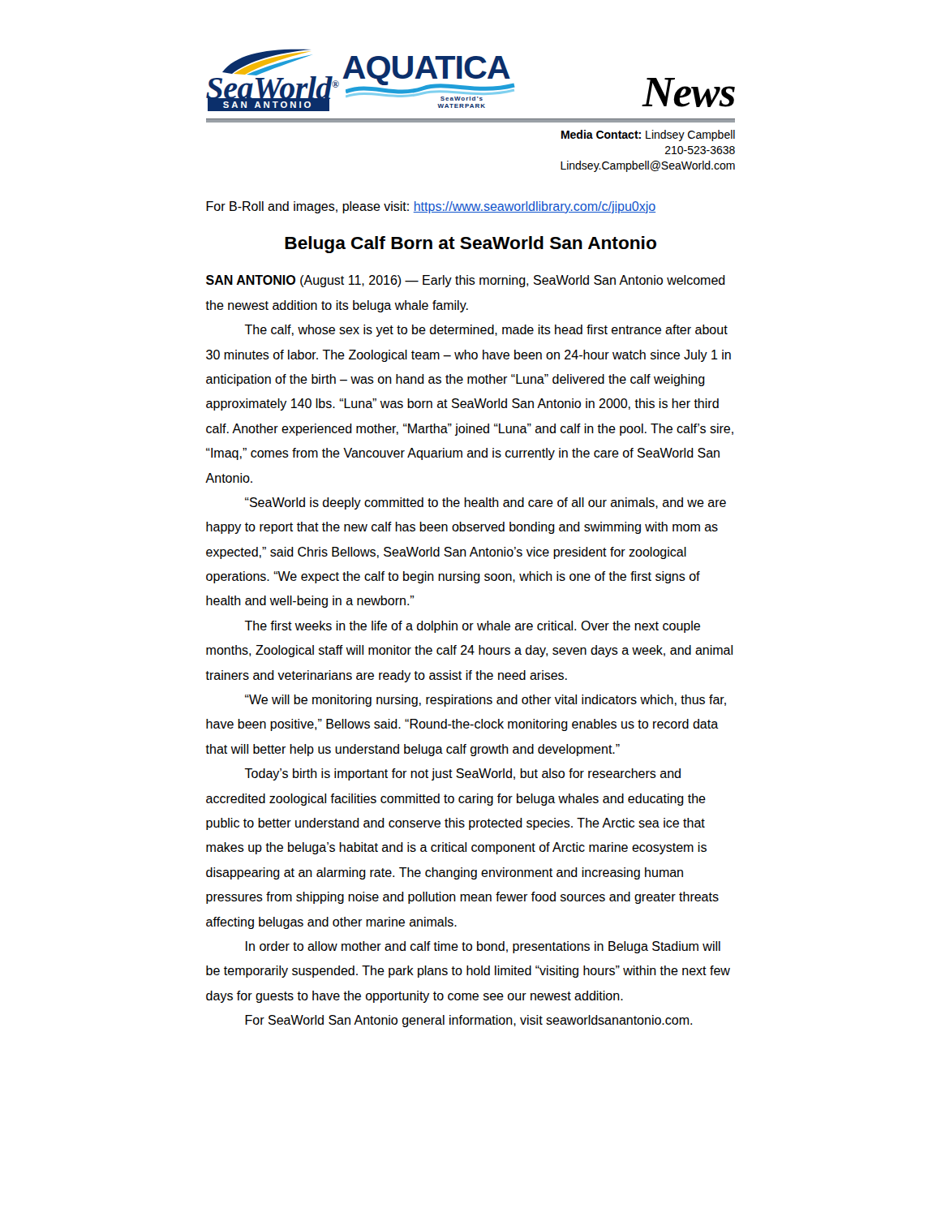SeaWorld®
SAN ANTONIO
AQUATICA
SeaWorld’s
WATERPARK
News
Media Contact: Lindsey Campbell
210-523-3638
Lindsey.Campbell@SeaWorld.com
For B-Roll and images, please visit: https://www.seaworldlibrary.com/c/jipu0xjo
Beluga Calf Born at SeaWorld San Antonio
SAN ANTONIO (August 11, 2016) — Early this morning, SeaWorld San Antonio welcomed the newest addition to its beluga whale family.
The calf, whose sex is yet to be determined, made its head first entrance after about 30 minutes of labor. The Zoological team – who have been on 24-hour watch since July 1 in anticipation of the birth – was on hand as the mother “Luna” delivered the calf weighing approximately 140 lbs. “Luna” was born at SeaWorld San Antonio in 2000, this is her third calf. Another experienced mother, “Martha” joined “Luna” and calf in the pool. The calf’s sire, “Imaq,” comes from the Vancouver Aquarium and is currently in the care of SeaWorld San Antonio.
“SeaWorld is deeply committed to the health and care of all our animals, and we are happy to report that the new calf has been observed bonding and swimming with mom as expected,” said Chris Bellows, SeaWorld San Antonio’s vice president for zoological operations. “We expect the calf to begin nursing soon, which is one of the first signs of health and well-being in a newborn.”
The first weeks in the life of a dolphin or whale are critical. Over the next couple months, Zoological staff will monitor the calf 24 hours a day, seven days a week, and animal trainers and veterinarians are ready to assist if the need arises.
“We will be monitoring nursing, respirations and other vital indicators which, thus far, have been positive,” Bellows said. “Round-the-clock monitoring enables us to record data that will better help us understand beluga calf growth and development.”
Today’s birth is important for not just SeaWorld, but also for researchers and accredited zoological facilities committed to caring for beluga whales and educating the public to better understand and conserve this protected species. The Arctic sea ice that makes up the beluga’s habitat and is a critical component of Arctic marine ecosystem is disappearing at an alarming rate. The changing environment and increasing human pressures from shipping noise and pollution mean fewer food sources and greater threats affecting belugas and other marine animals.
In order to allow mother and calf time to bond, presentations in Beluga Stadium will be temporarily suspended. The park plans to hold limited “visiting hours” within the next few days for guests to have the opportunity to come see our newest addition.
For SeaWorld San Antonio general information, visit seaworldsanantonio.com.